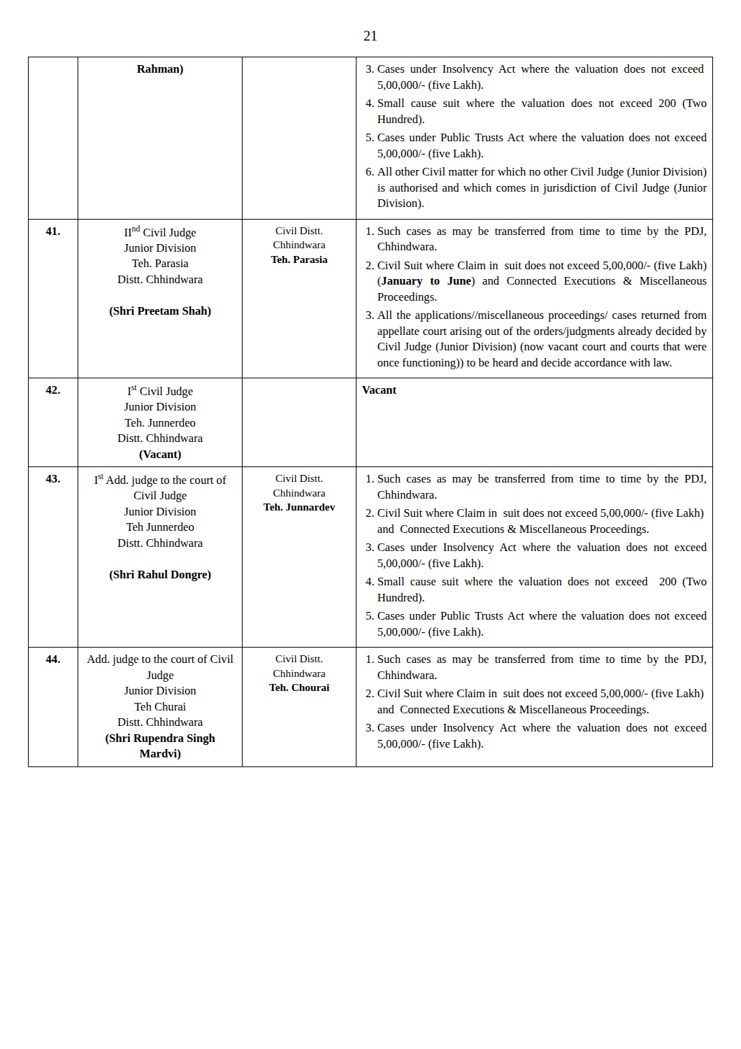21
| | Rahman) | | Cases under Insolvency Act where the valuation does not exceed 5,00,000/- (five Lakh). Small cause suit where the valuation does not exceed 200 (Two Hundred). Cases under Public Trusts Act where the valuation does not exceed 5,00,000/- (five Lakh). All other Civil matter for which no other Civil Judge (Junior Division) is authorised and which comes in jurisdiction of Civil Judge (Junior Division). |
| 41. | II nd Civil Judge Junior Division Teh. Parasia Distt. Chhindwara (Shri Preetam Shah) | Civil Distt. Chhindwara Teh. Parasia | Such cases as may be transferred from time to time by the PDJ, Chhindwara. Civil Suit where Claim in suit does not exceed 5,00,000/- (five Lakh) ( January to June ) and Connected Executions & Miscellaneous Proceedings. All the applications//miscellaneous proceedings/ cases returned from appellate court arising out of the orders/judgments already decided by Civil Judge (Junior Division) (now vacant court and courts that were once functioning)) to be heard and decide accordance with law. |
| 42. | I st Civil Judge Junior Division Teh. Junnerdeo Distt. Chhindwara (Vacant) | | Vacant |
| 43. | I st Add. judge to the court of Civil Judge Junior Division Teh Junnerdeo Distt. Chhindwara (Shri Rahul Dongre) | Civil Distt. Chhindwara Teh. Junnardev | Such cases as may be transferred from time to time by the PDJ, Chhindwara. Civil Suit where Claim in suit does not exceed 5,00,000/- (five Lakh) and Connected Executions & Miscellaneous Proceedings. Cases under Insolvency Act where the valuation does not exceed 5,00,000/- (five Lakh). Small cause suit where the valuation does not exceed 200 (Two Hundred). Cases under Public Trusts Act where the valuation does not exceed 5,00,000/- (five Lakh). |
| 44. | Add. judge to the court of Civil Judge Junior Division Teh Churai Distt. Chhindwara (Shri Rupendra Singh Mardvi) | Civil Distt. Chhindwara Teh. Chourai | Such cases as may be transferred from time to time by the PDJ, Chhindwara. Civil Suit where Claim in suit does not exceed 5,00,000/- (five Lakh) and Connected Executions & Miscellaneous Proceedings. Cases under Insolvency Act where the valuation does not exceed 5,00,000/- (five Lakh). |